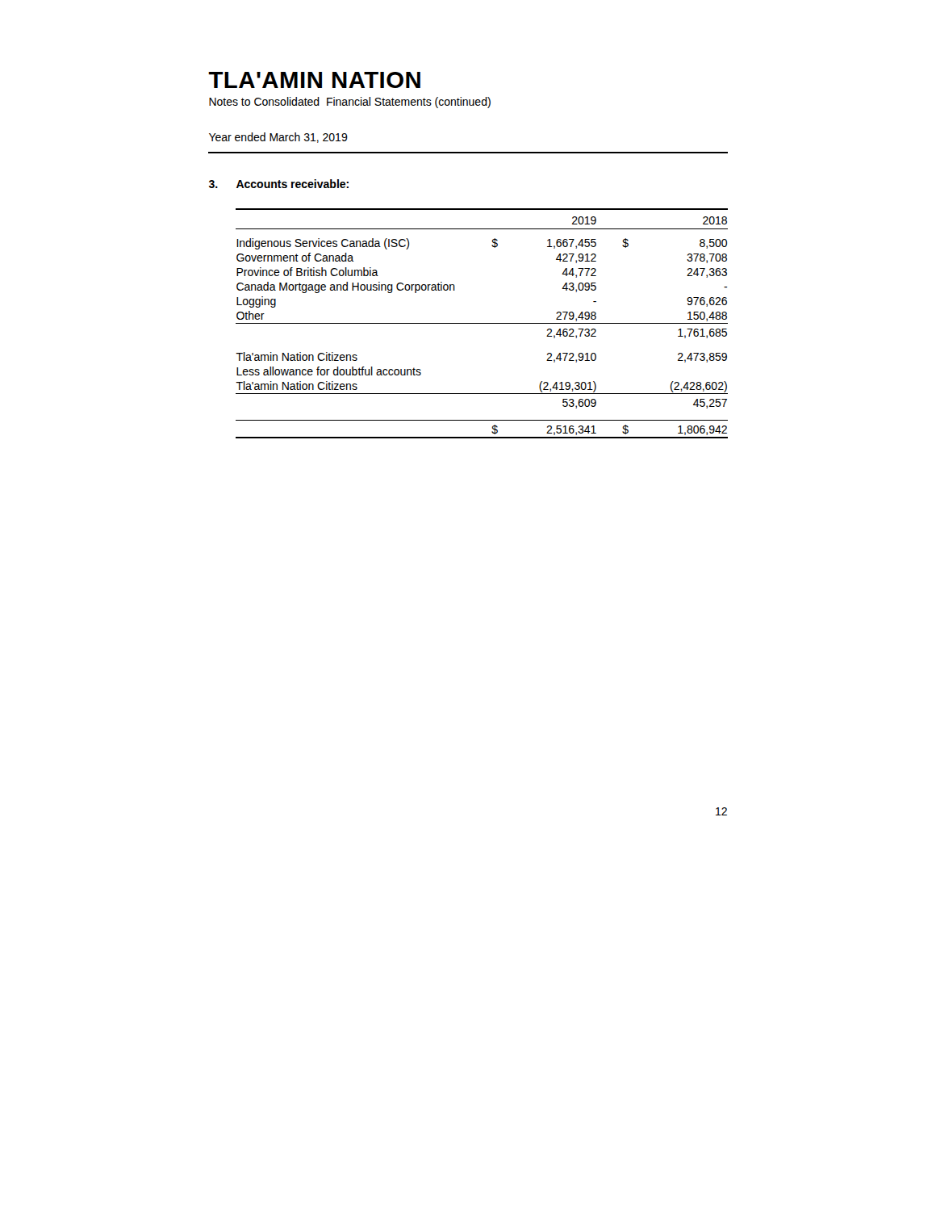TLA'AMIN NATION
Notes to Consolidated Financial Statements (continued)
Year ended March 31, 2019
3. Accounts receivable:
| | | 2019 | | | 2018 |
| Indigenous Services Canada (ISC) | $ | 1,667,455 | | $ | 8,500 |
| Government of Canada | | 427,912 | | | 378,708 |
| Province of British Columbia | | 44,772 | | | 247,363 |
| Canada Mortgage and Housing Corporation | | 43,095 | | | - |
| Logging | | - | | | 976,626 |
| Other | | 279,498 | | | 150,488 |
| | | 2,462,732 | | | 1,761,685 |
| Tla'amin Nation Citizens | | 2,472,910 | | | 2,473,859 |
| Less allowance for doubtful accounts | | | | | |
| Tla'amin Nation Citizens | | (2,419,301) | | | (2,428,602) |
| | | 53,609 | | | 45,257 |
| | $ | 2,516,341 | | $ | 1,806,942 |
12